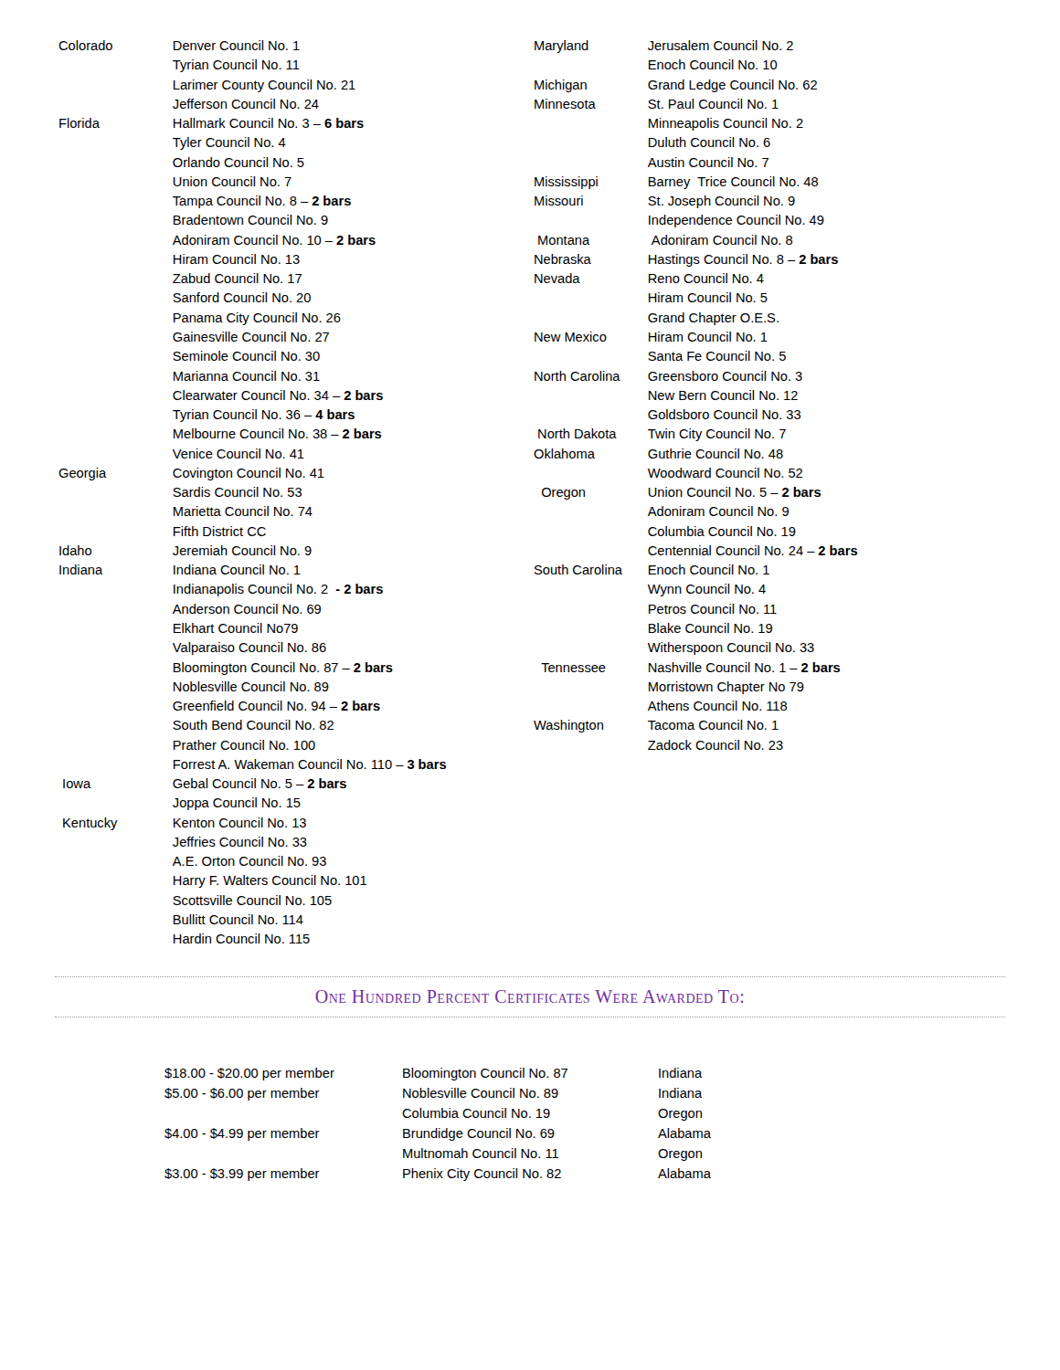| Colorado | Denver Council No. 1 | Maryland | Jerusalem Council No. 2 |
| | Tyrian Council No. 11 | | Enoch Council No. 10 |
| | Larimer County Council No. 21 | Michigan | Grand Ledge Council No. 62 |
| | Jefferson Council No. 24 | Minnesota | St. Paul Council No. 1 |
| Florida | Hallmark Council No. 3 – 6 bars | | Minneapolis Council No. 2 |
| | Tyler Council No. 4 | | Duluth Council No. 6 |
| | Orlando Council No. 5 | | Austin Council No. 7 |
| | Union Council No. 7 | Mississippi | Barney Trice Council No. 48 |
| | Tampa Council No. 8 – 2 bars | Missouri | St. Joseph Council No. 9 |
| | Bradentown Council No. 9 | | Independence Council No. 49 |
| | Adoniram Council No. 10 – 2 bars | Montana | Adoniram Council No. 8 |
| | Hiram Council No. 13 | Nebraska | Hastings Council No. 8 – 2 bars |
| | Zabud Council No. 17 | Nevada | Reno Council No. 4 |
| | Sanford Council No. 20 | | Hiram Council No. 5 |
| | Panama City Council No. 26 | | Grand Chapter O.E.S. |
| | Gainesville Council No. 27 | New Mexico | Hiram Council No. 1 |
| | Seminole Council No. 30 | | Santa Fe Council No. 5 |
| | Marianna Council No. 31 | North Carolina | Greensboro Council No. 3 |
| | Clearwater Council No. 34 – 2 bars | | New Bern Council No. 12 |
| | Tyrian Council No. 36 – 4 bars | | Goldsboro Council No. 33 |
| | Melbourne Council No. 38 – 2 bars | North Dakota | Twin City Council No. 7 |
| | Venice Council No. 41 | Oklahoma | Guthrie Council No. 48 |
| Georgia | Covington Council No. 41 | | Woodward Council No. 52 |
| | Sardis Council No. 53 | Oregon | Union Council No. 5 – 2 bars |
| | Marietta Council No. 74 | | Adoniram Council No. 9 |
| | Fifth District CC | | Columbia Council No. 19 |
| Idaho | Jeremiah Council No. 9 | | Centennial Council No. 24 – 2 bars |
| Indiana | Indiana Council No. 1 | South Carolina | Enoch Council No. 1 |
| | Indianapolis Council No. 2 - 2 bars | | Wynn Council No. 4 |
| | Anderson Council No. 69 | | Petros Council No. 11 |
| | Elkhart Council No79 | | Blake Council No. 19 |
| | Valparaiso Council No. 86 | | Witherspoon Council No. 33 |
| | Bloomington Council No. 87 – 2 bars | Tennessee | Nashville Council No. 1 – 2 bars |
| | Noblesville Council No. 89 | | Morristown Chapter No 79 |
| | Greenfield Council No. 94 – 2 bars | | Athens Council No. 118 |
| | South Bend Council No. 82 | Washington | Tacoma Council No. 1 |
| | Prather Council No. 100 | | Zadock Council No. 23 |
| | Forrest A. Wakeman Council No. 110 – 3 bars | | |
| Iowa | Gebal Council No. 5 – 2 bars | | |
| | Joppa Council No. 15 | | |
| Kentucky | Kenton Council No. 13 | | |
| | Jeffries Council No. 33 | | |
| | A.E. Orton Council No. 93 | | |
| | Harry F. Walters Council No. 101 | | |
| | Scottsville Council No. 105 | | |
| | Bullitt Council No. 114 | | |
| | Hardin Council No. 115 | | |
One Hundred Percent Certificates Were Awarded To:
| $18.00 - $20.00 per member | Bloomington Council No. 87 | Indiana |
| $5.00 - $6.00 per member | Noblesville Council No. 89 | Indiana |
| | Columbia Council No. 19 | Oregon |
| $4.00 - $4.99 per member | Brundidge Council No. 69 | Alabama |
| | Multnomah Council No. 11 | Oregon |
| $3.00 - $3.99 per member | Phenix City Council No. 82 | Alabama |